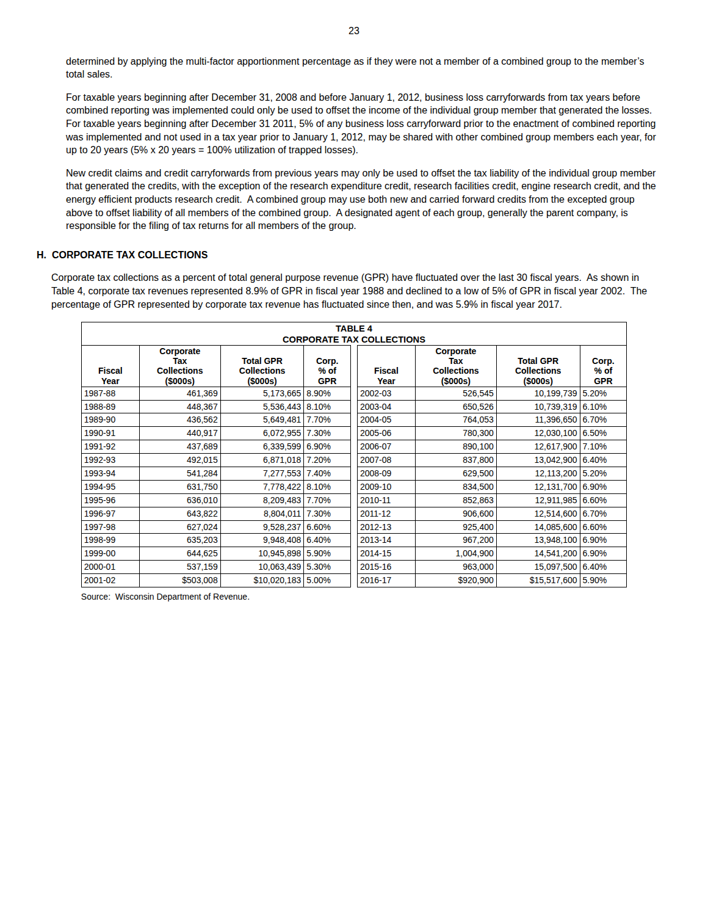23
determined by applying the multi-factor apportionment percentage as if they were not a member of a combined group to the member’s total sales.
For taxable years beginning after December 31, 2008 and before January 1, 2012, business loss carryforwards from tax years before combined reporting was implemented could only be used to offset the income of the individual group member that generated the losses. For taxable years beginning after December 31 2011, 5% of any business loss carryforward prior to the enactment of combined reporting was implemented and not used in a tax year prior to January 1, 2012, may be shared with other combined group members each year, for up to 20 years (5% x 20 years = 100% utilization of trapped losses).
New credit claims and credit carryforwards from previous years may only be used to offset the tax liability of the individual group member that generated the credits, with the exception of the research expenditure credit, research facilities credit, engine research credit, and the energy efficient products research credit. A combined group may use both new and carried forward credits from the excepted group above to offset liability of all members of the combined group. A designated agent of each group, generally the parent company, is responsible for the filing of tax returns for all members of the group.
H. CORPORATE TAX COLLECTIONS
Corporate tax collections as a percent of total general purpose revenue (GPR) have fluctuated over the last 30 fiscal years. As shown in Table 4, corporate tax revenues represented 8.9% of GPR in fiscal year 1988 and declined to a low of 5% of GPR in fiscal year 2002. The percentage of GPR represented by corporate tax revenue has fluctuated since then, and was 5.9% in fiscal year 2017.
TABLE 4
CORPORATE TAX COLLECTIONS
| Fiscal Year | Corporate Tax Collections ($000s) | Total GPR Collections ($000s) | Corp. % of GPR | | Fiscal Year | Corporate Tax Collections ($000s) | Total GPR Collections ($000s) | Corp. % of GPR |
| --- | --- | --- | --- | --- | --- | --- | --- | --- |
| 1987-88 | 461,369 | 5,173,665 | 8.90% | | 2002-03 | 526,545 | 10,199,739 | 5.20% |
| 1988-89 | 448,367 | 5,536,443 | 8.10% | | 2003-04 | 650,526 | 10,739,319 | 6.10% |
| 1989-90 | 436,562 | 5,649,481 | 7.70% | | 2004-05 | 764,053 | 11,396,650 | 6.70% |
| 1990-91 | 440,917 | 6,072,955 | 7.30% | | 2005-06 | 780,300 | 12,030,100 | 6.50% |
| 1991-92 | 437,689 | 6,339,599 | 6.90% | | 2006-07 | 890,100 | 12,617,900 | 7.10% |
| 1992-93 | 492,015 | 6,871,018 | 7.20% | | 2007-08 | 837,800 | 13,042,900 | 6.40% |
| 1993-94 | 541,284 | 7,277,553 | 7.40% | | 2008-09 | 629,500 | 12,113,200 | 5.20% |
| 1994-95 | 631,750 | 7,778,422 | 8.10% | | 2009-10 | 834,500 | 12,131,700 | 6.90% |
| 1995-96 | 636,010 | 8,209,483 | 7.70% | | 2010-11 | 852,863 | 12,911,985 | 6.60% |
| 1996-97 | 643,822 | 8,804,011 | 7.30% | | 2011-12 | 906,600 | 12,514,600 | 6.70% |
| 1997-98 | 627,024 | 9,528,237 | 6.60% | | 2012-13 | 925,400 | 14,085,600 | 6.60% |
| 1998-99 | 635,203 | 9,948,408 | 6.40% | | 2013-14 | 967,200 | 13,948,100 | 6.90% |
| 1999-00 | 644,625 | 10,945,898 | 5.90% | | 2014-15 | 1,004,900 | 14,541,200 | 6.90% |
| 2000-01 | 537,159 | 10,063,439 | 5.30% | | 2015-16 | 963,000 | 15,097,500 | 6.40% |
| 2001-02 | $503,008 | $10,020,183 | 5.00% | | 2016-17 | $920,900 | $15,517,600 | 5.90% |
Source: Wisconsin Department of Revenue.